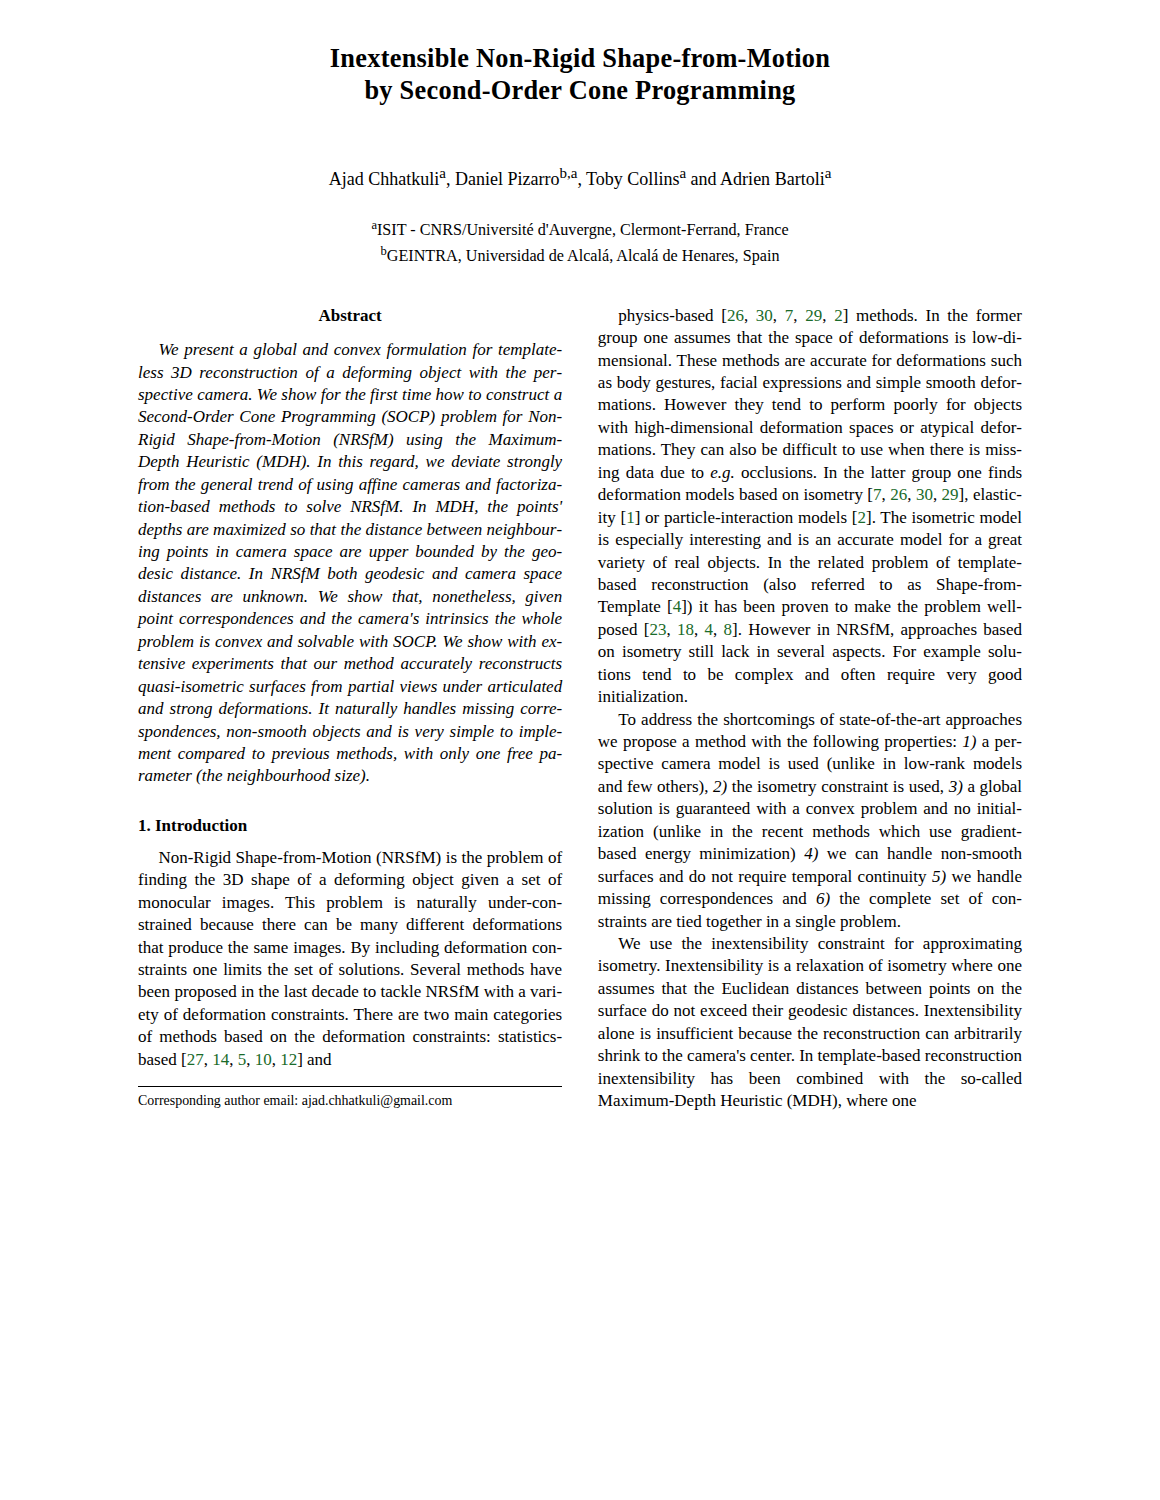Inextensible Non-Rigid Shape-from-Motion
by Second-Order Cone Programming
Ajad Chhatkulia, Daniel Pizarrob,a, Toby Collinsa and Adrien Bartolia
aISIT - CNRS/Université d'Auvergne, Clermont-Ferrand, France
bGEINTRA, Universidad de Alcalá, Alcalá de Henares, Spain
Abstract
We present a global and convex formulation for template-less 3D reconstruction of a deforming object with the perspective camera. We show for the first time how to construct a Second-Order Cone Programming (SOCP) problem for Non-Rigid Shape-from-Motion (NRSfM) using the Maximum-Depth Heuristic (MDH). In this regard, we deviate strongly from the general trend of using affine cameras and factorization-based methods to solve NRSfM. In MDH, the points' depths are maximized so that the distance between neighbouring points in camera space are upper bounded by the geodesic distance. In NRSfM both geodesic and camera space distances are unknown. We show that, nonetheless, given point correspondences and the camera's intrinsics the whole problem is convex and solvable with SOCP. We show with extensive experiments that our method accurately reconstructs quasi-isometric surfaces from partial views under articulated and strong deformations. It naturally handles missing correspondences, non-smooth objects and is very simple to implement compared to previous methods, with only one free parameter (the neighbourhood size).
1. Introduction
Non-Rigid Shape-from-Motion (NRSfM) is the problem of finding the 3D shape of a deforming object given a set of monocular images. This problem is naturally under-constrained because there can be many different deformations that produce the same images. By including deformation constraints one limits the set of solutions. Several methods have been proposed in the last decade to tackle NRSfM with a variety of deformation constraints. There are two main categories of methods based on the deformation constraints: statistics-based [27, 14, 5, 10, 12] and
Corresponding author email: ajad.chhatkuli@gmail.com
physics-based [26, 30, 7, 29, 2] methods. In the former group one assumes that the space of deformations is low-dimensional. These methods are accurate for deformations such as body gestures, facial expressions and simple smooth deformations. However they tend to perform poorly for objects with high-dimensional deformation spaces or atypical deformations. They can also be difficult to use when there is missing data due to e.g. occlusions. In the latter group one finds deformation models based on isometry [7, 26, 30, 29], elasticity [1] or particle-interaction models [2]. The isometric model is especially interesting and is an accurate model for a great variety of real objects. In the related problem of template-based reconstruction (also referred to as Shape-from-Template [4]) it has been proven to make the problem well-posed [23, 18, 4, 8]. However in NRSfM, approaches based on isometry still lack in several aspects. For example solutions tend to be complex and often require very good initialization.
To address the shortcomings of state-of-the-art approaches we propose a method with the following properties: 1) a perspective camera model is used (unlike in low-rank models and few others), 2) the isometry constraint is used, 3) a global solution is guaranteed with a convex problem and no initialization (unlike in the recent methods which use gradient-based energy minimization) 4) we can handle non-smooth surfaces and do not require temporal continuity 5) we handle missing correspondences and 6) the complete set of constraints are tied together in a single problem.
We use the inextensibility constraint for approximating isometry. Inextensibility is a relaxation of isometry where one assumes that the Euclidean distances between points on the surface do not exceed their geodesic distances. Inextensibility alone is insufficient because the reconstruction can arbitrarily shrink to the camera's center. In template-based reconstruction inextensibility has been combined with the so-called Maximum-Depth Heuristic (MDH), where one